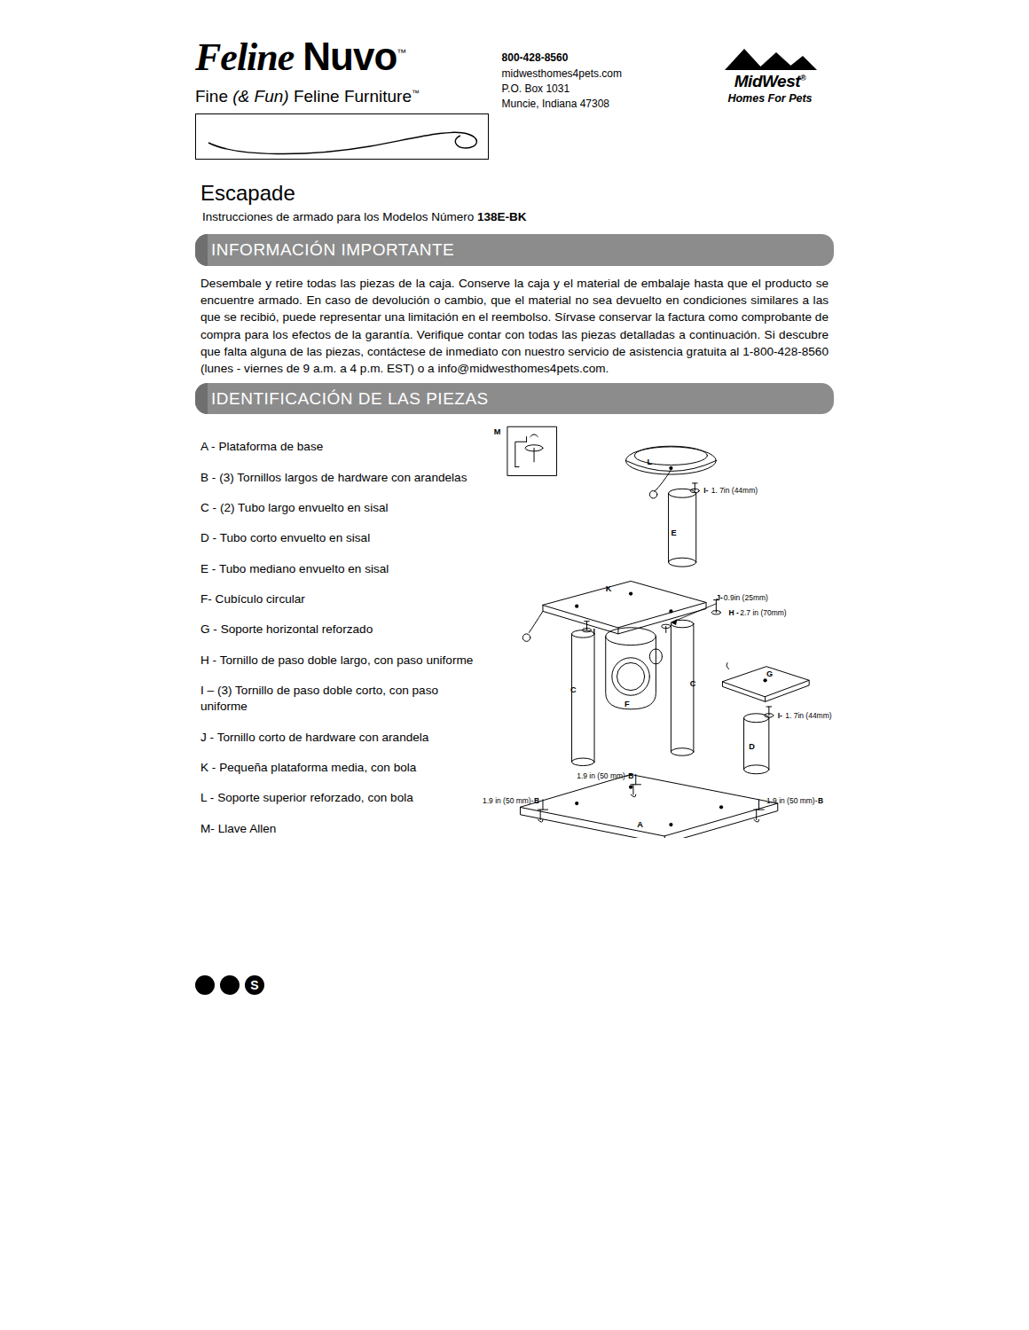Feline Nuvo™
Fine (& Fun) Feline Furniture™
800-428-8560
midwesthomes4pets.com
P.O. Box 1031
Muncie, Indiana 47308
MidWest®
Homes For Pets
Escapade
Instrucciones de armado para los Modelos Número 138E-BK
INFORMACIÓN IMPORTANTE
Desembale y retire todas las piezas de la caja. Conserve la caja y el material de embalaje hasta que el producto se encuentre armado. En caso de devolución o cambio, que el material no sea devuelto en condiciones similares a las que se recibió, puede representar una limitación en el reembolso. Sírvase conservar la factura como comprobante de compra para los efectos de la garantía. Verifique contar con todas las piezas detalladas a continuación. Si descubre que falta alguna de las piezas, contáctese de inmediato con nuestro servicio de asistencia gratuita al 1-800-428-8560 (lunes - viernes de 9 a.m. a 4 p.m. EST) o a info@midwesthomes4pets.com.
IDENTIFICACIÓN DE LAS PIEZAS
A - Plataforma de base
B - (3) Tornillos largos de hardware con arandelas
C - (2) Tubo largo envuelto en sisal
D - Tubo corto envuelto en sisal
E - Tubo mediano envuelto en sisal
F- Cubículo circular
G - Soporte horizontal reforzado
H - Tornillo de paso doble largo, con paso uniforme
I – (3) Tornillo de paso doble corto, con paso uniforme
J - Tornillo corto de hardware con arandela
K - Pequeña plataforma media, con bola
L - Soporte superior reforzado, con bola
M- Llave Allen
M L I- 1. 7in (44mm) E K J- 0.9in (25mm) H - 2.7 in (70mm) I F C C G I- 1. 7in (44mm) D 1.9 in (50 mm)- B 1.9 in (50 mm)- B 1.9 in (50 mm)- B A
S